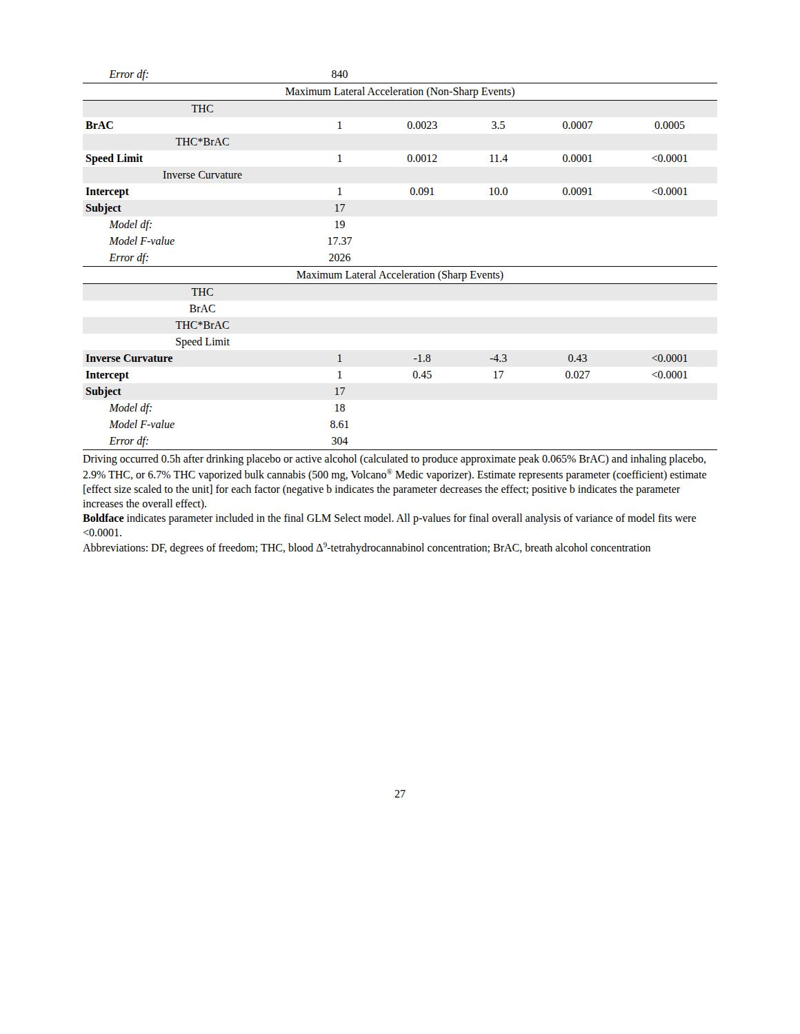| Error df: | 840 | | | | |
| Maximum Lateral Acceleration (Non-Sharp Events) |
| THC | | | | | |
| BrAC | 1 | 0.0023 | 3.5 | 0.0007 | 0.0005 |
| THC*BrAC | | | | | |
| Speed Limit | 1 | 0.0012 | 11.4 | 0.0001 | <0.0001 |
| Inverse Curvature | | | | | |
| Intercept | 1 | 0.091 | 10.0 | 0.0091 | <0.0001 |
| Subject | 17 | | | | |
| Model df: | 19 | | | | |
| Model F-value | 17.37 | | | | |
| Error df: | 2026 | | | | |
| Maximum Lateral Acceleration (Sharp Events) |
| THC | | | | | |
| BrAC | | | | | |
| THC*BrAC | | | | | |
| Speed Limit | | | | | |
| Inverse Curvature | 1 | -1.8 | -4.3 | 0.43 | <0.0001 |
| Intercept | 1 | 0.45 | 17 | 0.027 | <0.0001 |
| Subject | 17 | | | | |
| Model df: | 18 | | | | |
| Model F-value | 8.61 | | | | |
| Error df: | 304 | | | | |
Driving occurred 0.5h after drinking placebo or active alcohol (calculated to produce approximate peak 0.065% BrAC) and inhaling placebo, 2.9% THC, or 6.7% THC vaporized bulk cannabis (500 mg, Volcano® Medic vaporizer). Estimate represents parameter (coefficient) estimate [effect size scaled to the unit] for each factor (negative b indicates the parameter decreases the effect; positive b indicates the parameter increases the overall effect).
Boldface indicates parameter included in the final GLM Select model. All p-values for final overall analysis of variance of model fits were <0.0001.
Abbreviations: DF, degrees of freedom; THC, blood Δ9-tetrahydrocannabinol concentration; BrAC, breath alcohol concentration
27